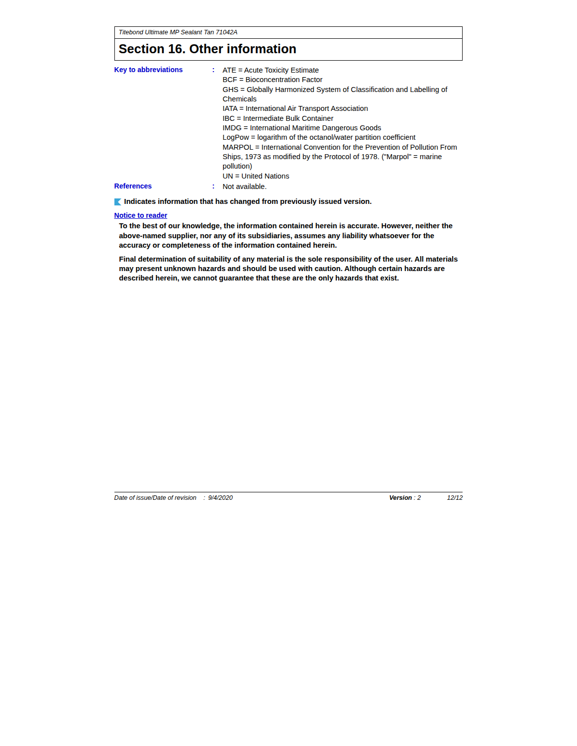Titebond Ultimate MP Sealant Tan 71042A
Section 16. Other information
| Key to abbreviations | : | ATE = Acute Toxicity Estimate BCF = Bioconcentration Factor GHS = Globally Harmonized System of Classification and Labelling of Chemicals IATA = International Air Transport Association IBC = Intermediate Bulk Container IMDG = International Maritime Dangerous Goods LogPow = logarithm of the octanol/water partition coefficient MARPOL = International Convention for the Prevention of Pollution From Ships, 1973 as modified by the Protocol of 1978. ("Marpol" = marine pollution) UN = United Nations |
| References | : | Not available. |
Indicates information that has changed from previously issued version.
Notice to reader
To the best of our knowledge, the information contained herein is accurate. However, neither the above-named supplier, nor any of its subsidiaries, assumes any liability whatsoever for the accuracy or completeness of the information contained herein.
Final determination of suitability of any material is the sole responsibility of the user. All materials may present unknown hazards and should be used with caution. Although certain hazards are described herein, we cannot guarantee that these are the only hazards that exist.
Date of issue/Date of revision : 9/4/2020 Version : 2 12/12